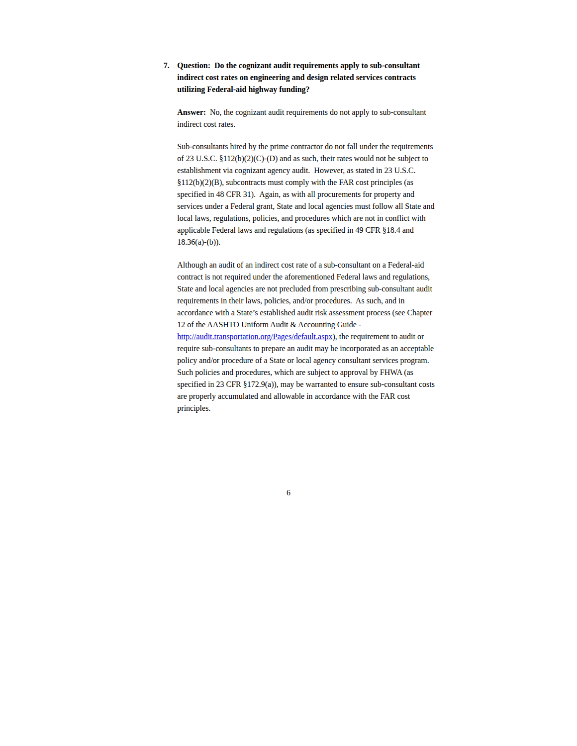Question: Do the cognizant audit requirements apply to sub-consultant indirect cost rates on engineering and design related services contracts utilizing Federal-aid highway funding?
Answer: No, the cognizant audit requirements do not apply to sub-consultant indirect cost rates.
Sub-consultants hired by the prime contractor do not fall under the requirements of 23 U.S.C. §112(b)(2)(C)-(D) and as such, their rates would not be subject to establishment via cognizant agency audit. However, as stated in 23 U.S.C. §112(b)(2)(B), subcontracts must comply with the FAR cost principles (as specified in 48 CFR 31). Again, as with all procurements for property and services under a Federal grant, State and local agencies must follow all State and local laws, regulations, policies, and procedures which are not in conflict with applicable Federal laws and regulations (as specified in 49 CFR §18.4 and 18.36(a)-(b)).
Although an audit of an indirect cost rate of a sub-consultant on a Federal-aid contract is not required under the aforementioned Federal laws and regulations, State and local agencies are not precluded from prescribing sub-consultant audit requirements in their laws, policies, and/or procedures. As such, and in accordance with a State’s established audit risk assessment process (see Chapter 12 of the AASHTO Uniform Audit & Accounting Guide - http://audit.transportation.org/Pages/default.aspx), the requirement to audit or require sub-consultants to prepare an audit may be incorporated as an acceptable policy and/or procedure of a State or local agency consultant services program. Such policies and procedures, which are subject to approval by FHWA (as specified in 23 CFR §172.9(a)), may be warranted to ensure sub-consultant costs are properly accumulated and allowable in accordance with the FAR cost principles.
6